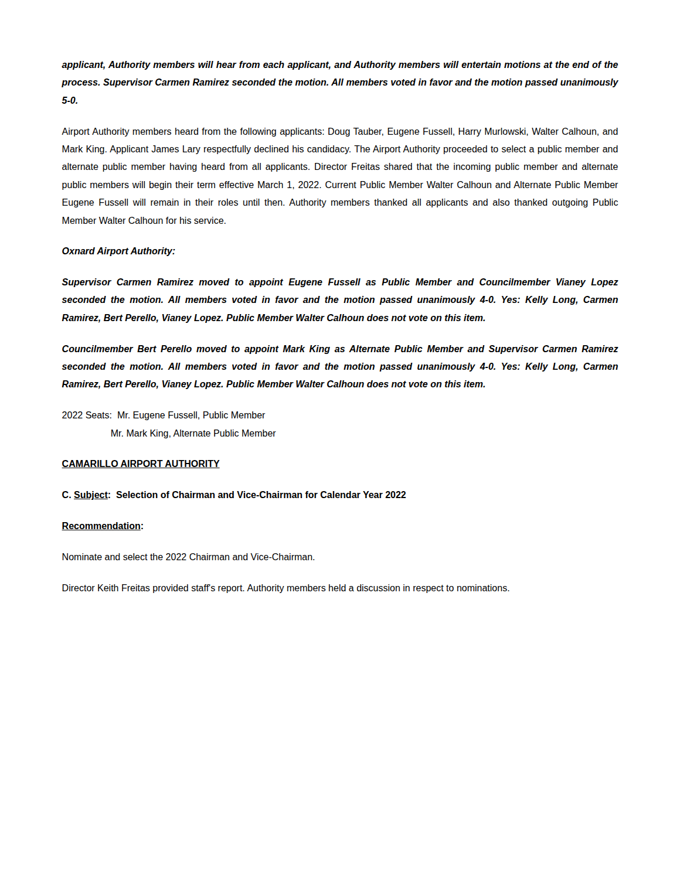applicant, Authority members will hear from each applicant, and Authority members will entertain motions at the end of the process. Supervisor Carmen Ramirez seconded the motion. All members voted in favor and the motion passed unanimously 5-0.
Airport Authority members heard from the following applicants: Doug Tauber, Eugene Fussell, Harry Murlowski, Walter Calhoun, and Mark King. Applicant James Lary respectfully declined his candidacy. The Airport Authority proceeded to select a public member and alternate public member having heard from all applicants. Director Freitas shared that the incoming public member and alternate public members will begin their term effective March 1, 2022. Current Public Member Walter Calhoun and Alternate Public Member Eugene Fussell will remain in their roles until then. Authority members thanked all applicants and also thanked outgoing Public Member Walter Calhoun for his service.
Oxnard Airport Authority:
Supervisor Carmen Ramirez moved to appoint Eugene Fussell as Public Member and Councilmember Vianey Lopez seconded the motion. All members voted in favor and the motion passed unanimously 4-0. Yes: Kelly Long, Carmen Ramirez, Bert Perello, Vianey Lopez. Public Member Walter Calhoun does not vote on this item.
Councilmember Bert Perello moved to appoint Mark King as Alternate Public Member and Supervisor Carmen Ramirez seconded the motion. All members voted in favor and the motion passed unanimously 4-0. Yes: Kelly Long, Carmen Ramirez, Bert Perello, Vianey Lopez. Public Member Walter Calhoun does not vote on this item.
2022 Seats: Mr. Eugene Fussell, Public Member
Mr. Mark King, Alternate Public Member
CAMARILLO AIRPORT AUTHORITY
C. Subject: Selection of Chairman and Vice-Chairman for Calendar Year 2022
Recommendation:
Nominate and select the 2022 Chairman and Vice-Chairman.
Director Keith Freitas provided staff's report. Authority members held a discussion in respect to nominations.